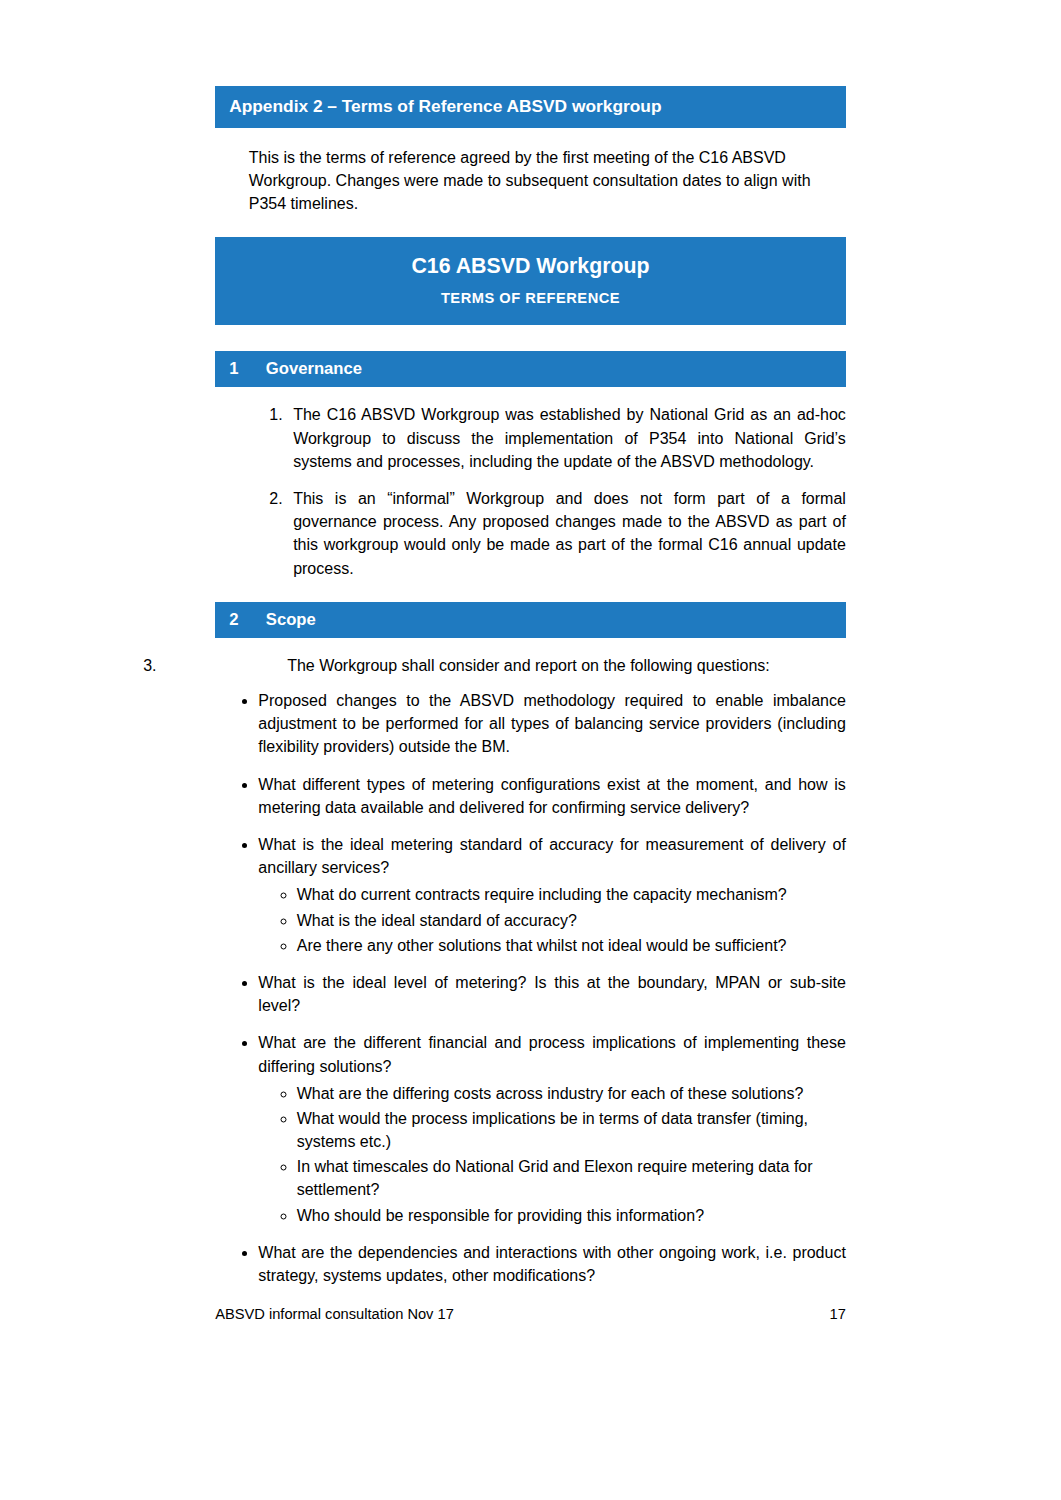Appendix 2 – Terms of Reference ABSVD workgroup
This is the terms of reference agreed by the first meeting of the C16 ABSVD Workgroup. Changes were made to subsequent consultation dates to align with P354 timelines.
C16 ABSVD Workgroup
TERMS OF REFERENCE
1 Governance
The C16 ABSVD Workgroup was established by National Grid as an ad-hoc Workgroup to discuss the implementation of P354 into National Grid’s systems and processes, including the update of the ABSVD methodology.
This is an “informal” Workgroup and does not form part of a formal governance process. Any proposed changes made to the ABSVD as part of this workgroup would only be made as part of the formal C16 annual update process.
2 Scope
3. The Workgroup shall consider and report on the following questions:
Proposed changes to the ABSVD methodology required to enable imbalance adjustment to be performed for all types of balancing service providers (including flexibility providers) outside the BM.
What different types of metering configurations exist at the moment, and how is metering data available and delivered for confirming service delivery?
What is the ideal metering standard of accuracy for measurement of delivery of ancillary services?
What do current contracts require including the capacity mechanism?
What is the ideal standard of accuracy?
Are there any other solutions that whilst not ideal would be sufficient?
What is the ideal level of metering? Is this at the boundary, MPAN or sub-site level?
What are the different financial and process implications of implementing these differing solutions?
What are the differing costs across industry for each of these solutions?
What would the process implications be in terms of data transfer (timing, systems etc.)
In what timescales do National Grid and Elexon require metering data for settlement?
Who should be responsible for providing this information?
What are the dependencies and interactions with other ongoing work, i.e. product strategy, systems updates, other modifications?
ABSVD informal consultation Nov 17
17